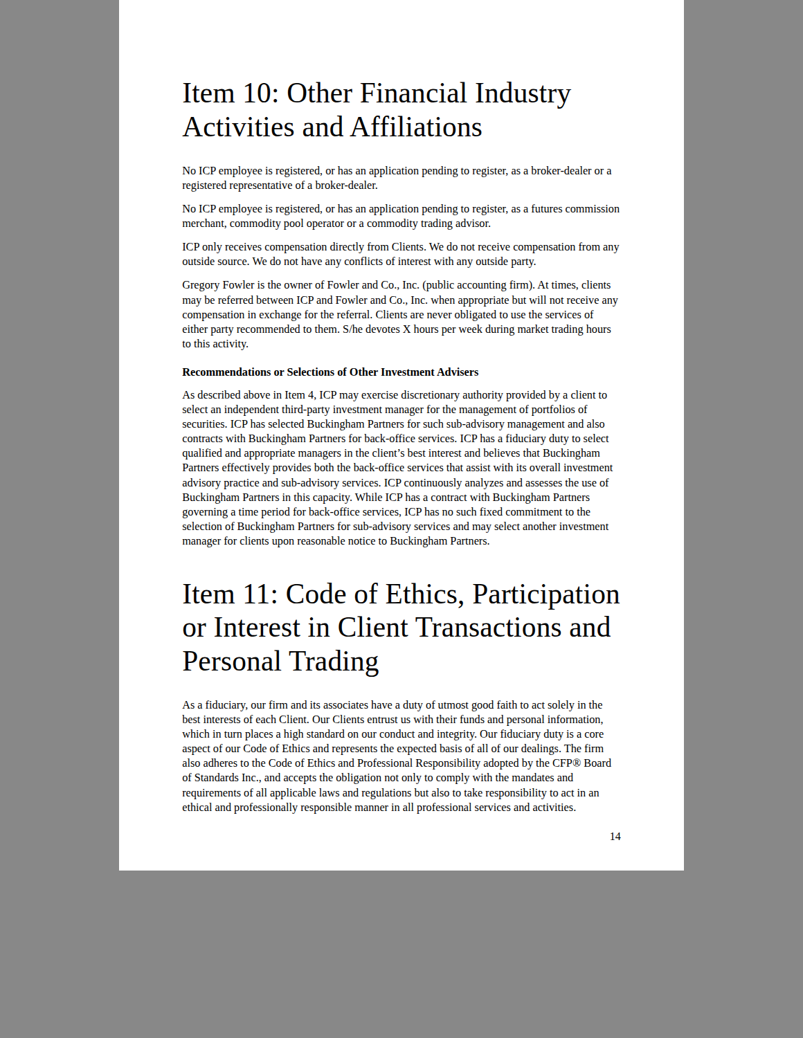Item 10: Other Financial Industry Activities and Affiliations
No ICP employee is registered, or has an application pending to register, as a broker-dealer or a registered representative of a broker-dealer.
No ICP employee is registered, or has an application pending to register, as a futures commission merchant, commodity pool operator or a commodity trading advisor.
ICP only receives compensation directly from Clients. We do not receive compensation from any outside source. We do not have any conflicts of interest with any outside party.
Gregory Fowler is the owner of Fowler and Co., Inc. (public accounting firm). At times, clients may be referred between ICP and Fowler and Co., Inc. when appropriate but will not receive any compensation in exchange for the referral. Clients are never obligated to use the services of either party recommended to them. S/he devotes X hours per week during market trading hours to this activity.
Recommendations or Selections of Other Investment Advisers
As described above in Item 4, ICP may exercise discretionary authority provided by a client to select an independent third-party investment manager for the management of portfolios of securities. ICP has selected Buckingham Partners for such sub-advisory management and also contracts with Buckingham Partners for back-office services. ICP has a fiduciary duty to select qualified and appropriate managers in the client’s best interest and believes that Buckingham Partners effectively provides both the back-office services that assist with its overall investment advisory practice and sub-advisory services. ICP continuously analyzes and assesses the use of Buckingham Partners in this capacity. While ICP has a contract with Buckingham Partners governing a time period for back-office services, ICP has no such fixed commitment to the selection of Buckingham Partners for sub-advisory services and may select another investment manager for clients upon reasonable notice to Buckingham Partners.
Item 11: Code of Ethics, Participation or Interest in Client Transactions and Personal Trading
As a fiduciary, our firm and its associates have a duty of utmost good faith to act solely in the best interests of each Client. Our Clients entrust us with their funds and personal information, which in turn places a high standard on our conduct and integrity. Our fiduciary duty is a core aspect of our Code of Ethics and represents the expected basis of all of our dealings. The firm also adheres to the Code of Ethics and Professional Responsibility adopted by the CFP® Board of Standards Inc., and accepts the obligation not only to comply with the mandates and requirements of all applicable laws and regulations but also to take responsibility to act in an ethical and professionally responsible manner in all professional services and activities.
14